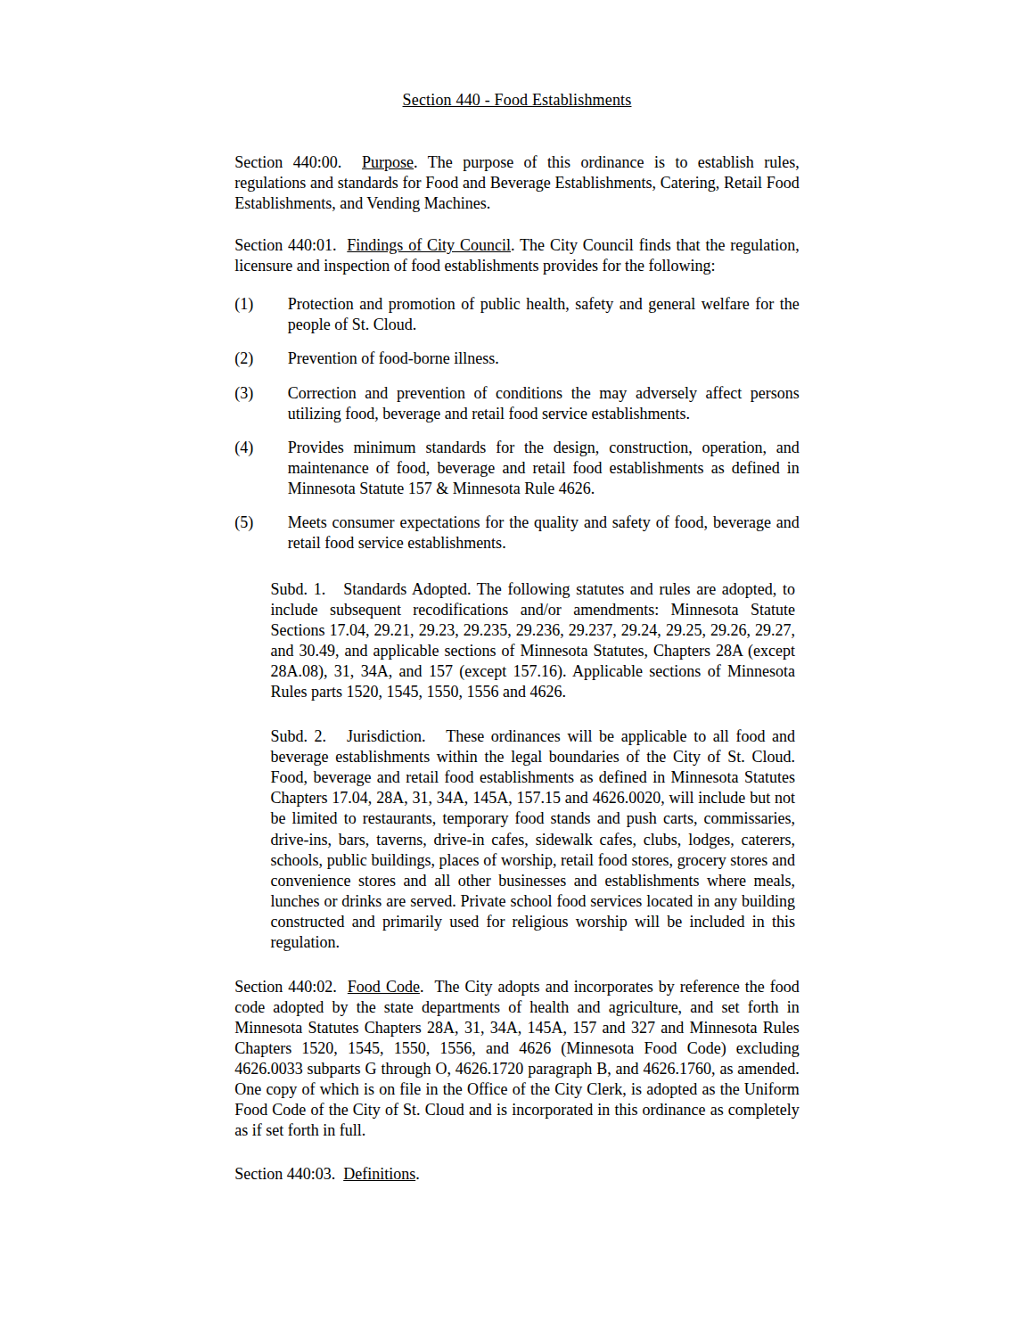Section 440 - Food Establishments
Section 440:00. Purpose. The purpose of this ordinance is to establish rules, regulations and standards for Food and Beverage Establishments, Catering, Retail Food Establishments, and Vending Machines.
Section 440:01. Findings of City Council. The City Council finds that the regulation, licensure and inspection of food establishments provides for the following:
(1) Protection and promotion of public health, safety and general welfare for the people of St. Cloud.
(2) Prevention of food-borne illness.
(3) Correction and prevention of conditions the may adversely affect persons utilizing food, beverage and retail food service establishments.
(4) Provides minimum standards for the design, construction, operation, and maintenance of food, beverage and retail food establishments as defined in Minnesota Statute 157 & Minnesota Rule 4626.
(5) Meets consumer expectations for the quality and safety of food, beverage and retail food service establishments.
Subd. 1. Standards Adopted. The following statutes and rules are adopted, to include subsequent recodifications and/or amendments: Minnesota Statute Sections 17.04, 29.21, 29.23, 29.235, 29.236, 29.237, 29.24, 29.25, 29.26, 29.27, and 30.49, and applicable sections of Minnesota Statutes, Chapters 28A (except 28A.08), 31, 34A, and 157 (except 157.16). Applicable sections of Minnesota Rules parts 1520, 1545, 1550, 1556 and 4626.
Subd. 2. Jurisdiction. These ordinances will be applicable to all food and beverage establishments within the legal boundaries of the City of St. Cloud. Food, beverage and retail food establishments as defined in Minnesota Statutes Chapters 17.04, 28A, 31, 34A, 145A, 157.15 and 4626.0020, will include but not be limited to restaurants, temporary food stands and push carts, commissaries, drive-ins, bars, taverns, drive-in cafes, sidewalk cafes, clubs, lodges, caterers, schools, public buildings, places of worship, retail food stores, grocery stores and convenience stores and all other businesses and establishments where meals, lunches or drinks are served. Private school food services located in any building constructed and primarily used for religious worship will be included in this regulation.
Section 440:02. Food Code. The City adopts and incorporates by reference the food code adopted by the state departments of health and agriculture, and set forth in Minnesota Statutes Chapters 28A, 31, 34A, 145A, 157 and 327 and Minnesota Rules Chapters 1520, 1545, 1550, 1556, and 4626 (Minnesota Food Code) excluding 4626.0033 subparts G through O, 4626.1720 paragraph B, and 4626.1760, as amended. One copy of which is on file in the Office of the City Clerk, is adopted as the Uniform Food Code of the City of St. Cloud and is incorporated in this ordinance as completely as if set forth in full.
Section 440:03. Definitions.